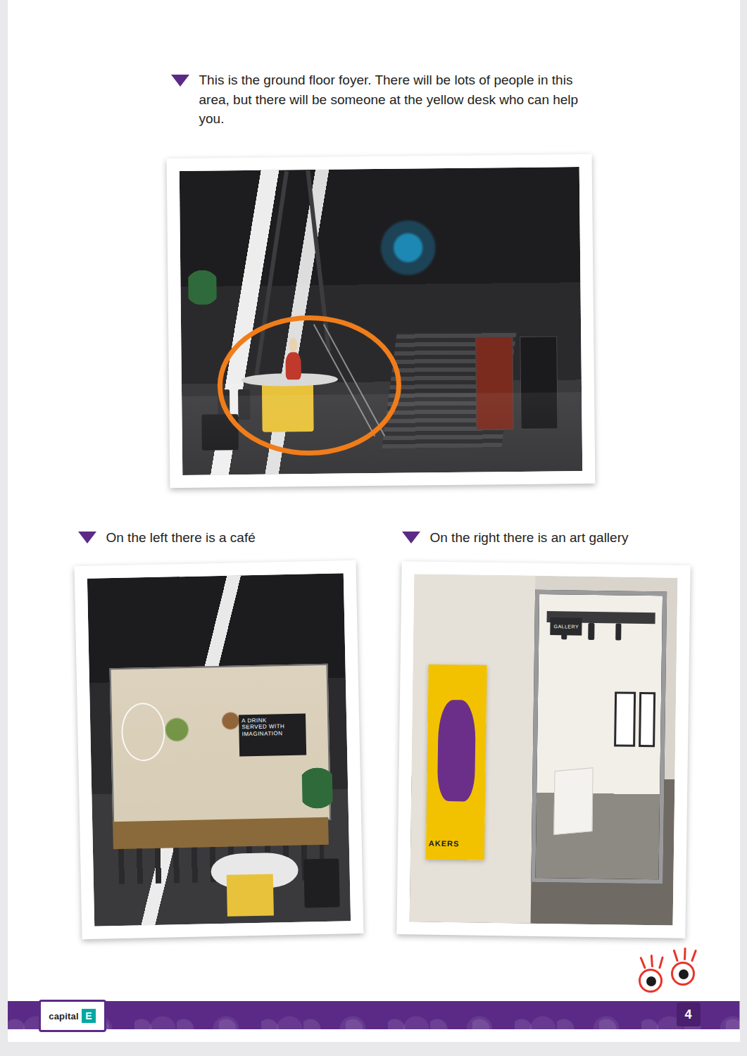This is the ground floor foyer. There will be lots of people in this area, but there will be someone at the yellow desk who can help you.
On the left there is a café
On the right there is an art gallery
A DRINK
SERVED WITH
IMAGINATION
GALLERY
AKERS
capital
4